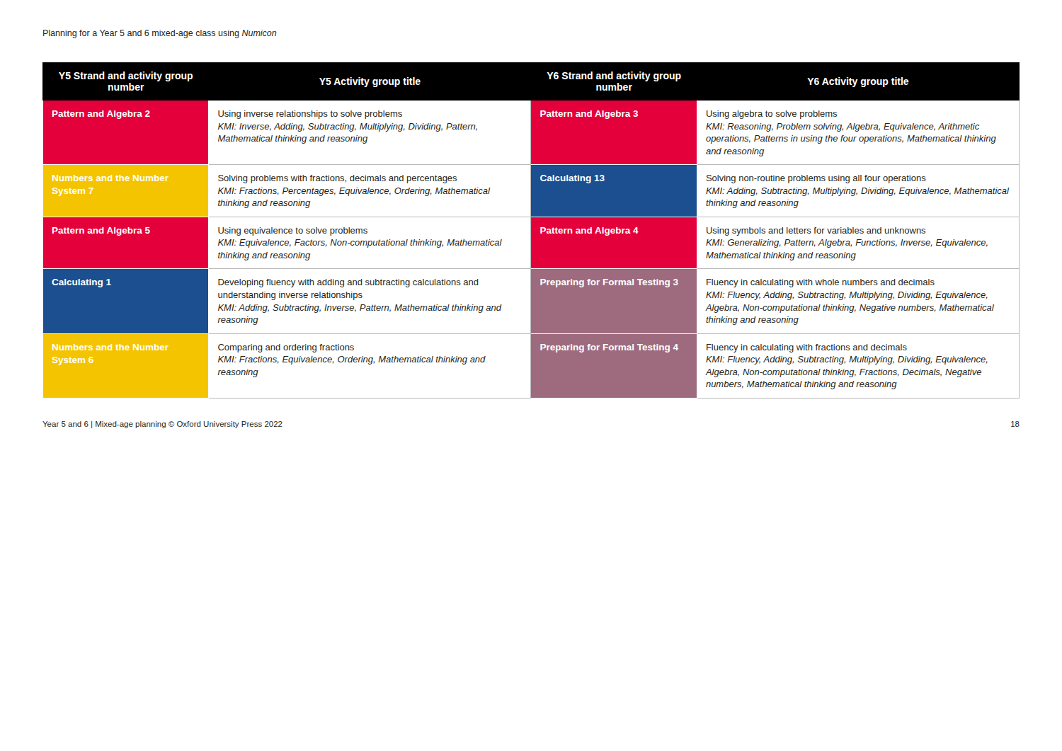Planning for a Year 5 and 6 mixed-age class using Numicon
| Y5 Strand and activity group number | Y5 Activity group title | Y6 Strand and activity group number | Y6 Activity group title |
| --- | --- | --- | --- |
| Pattern and Algebra 2 | Using inverse relationships to solve problems KMI: Inverse, Adding, Subtracting, Multiplying, Dividing, Pattern, Mathematical thinking and reasoning | Pattern and Algebra 3 | Using algebra to solve problems KMI: Reasoning, Problem solving, Algebra, Equivalence, Arithmetic operations, Patterns in using the four operations, Mathematical thinking and reasoning |
| Numbers and the Number System 7 | Solving problems with fractions, decimals and percentages KMI: Fractions, Percentages, Equivalence, Ordering, Mathematical thinking and reasoning | Calculating 13 | Solving non-routine problems using all four operations KMI: Adding, Subtracting, Multiplying, Dividing, Equivalence, Mathematical thinking and reasoning |
| Pattern and Algebra 5 | Using equivalence to solve problems KMI: Equivalence, Factors, Non-computational thinking, Mathematical thinking and reasoning | Pattern and Algebra 4 | Using symbols and letters for variables and unknowns KMI: Generalizing, Pattern, Algebra, Functions, Inverse, Equivalence, Mathematical thinking and reasoning |
| Calculating 1 | Developing fluency with adding and subtracting calculations and understanding inverse relationships KMI: Adding, Subtracting, Inverse, Pattern, Mathematical thinking and reasoning | Preparing for Formal Testing 3 | Fluency in calculating with whole numbers and decimals KMI: Fluency, Adding, Subtracting, Multiplying, Dividing, Equivalence, Algebra, Non-computational thinking, Negative numbers, Mathematical thinking and reasoning |
| Numbers and the Number System 6 | Comparing and ordering fractions KMI: Fractions, Equivalence, Ordering, Mathematical thinking and reasoning | Preparing for Formal Testing 4 | Fluency in calculating with fractions and decimals KMI: Fluency, Adding, Subtracting, Multiplying, Dividing, Equivalence, Algebra, Non-computational thinking, Fractions, Decimals, Negative numbers, Mathematical thinking and reasoning |
Year 5 and 6 | Mixed-age planning © Oxford University Press 2022
18